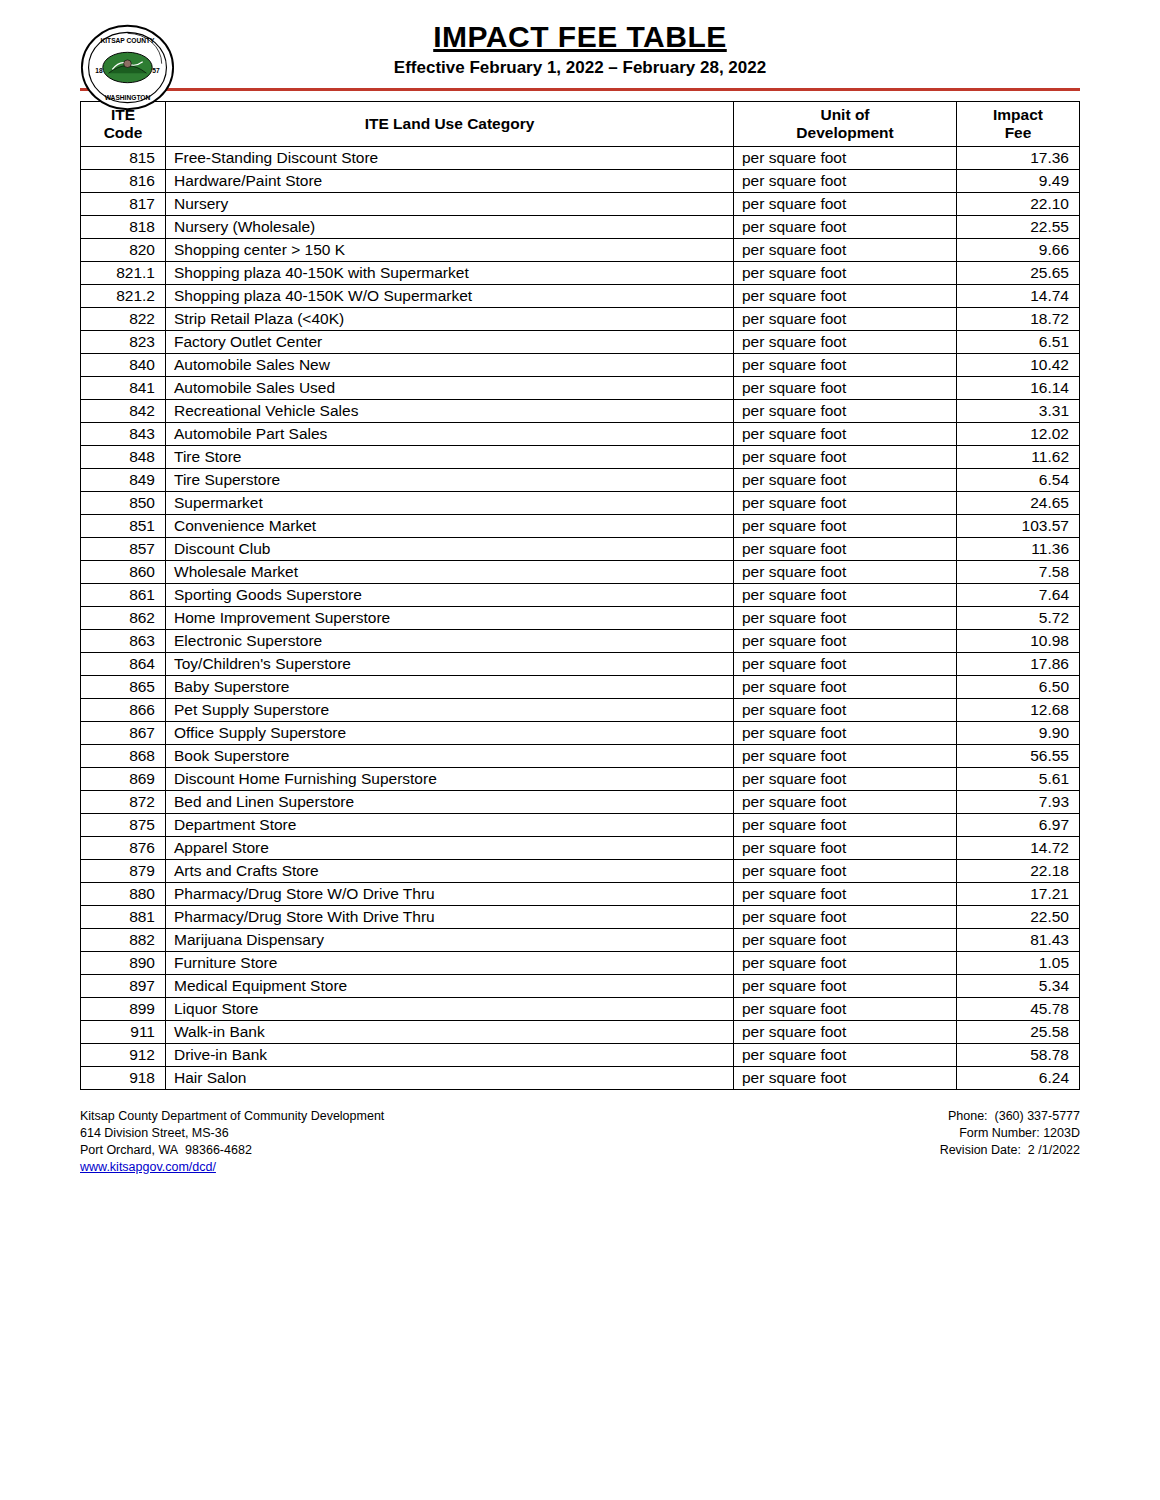KITSAP COUNTY WASHINGTON 18 57
IMPACT FEE TABLE
Effective February 1, 2022 – February 28, 2022
| ITE Code | ITE Land Use Category | Unit of Development | Impact Fee |
| --- | --- | --- | --- |
| 815 | Free-Standing Discount Store | per square foot | 17.36 |
| 816 | Hardware/Paint Store | per square foot | 9.49 |
| 817 | Nursery | per square foot | 22.10 |
| 818 | Nursery (Wholesale) | per square foot | 22.55 |
| 820 | Shopping center > 150 K | per square foot | 9.66 |
| 821.1 | Shopping plaza 40-150K with Supermarket | per square foot | 25.65 |
| 821.2 | Shopping plaza 40-150K W/O Supermarket | per square foot | 14.74 |
| 822 | Strip Retail Plaza (<40K) | per square foot | 18.72 |
| 823 | Factory Outlet Center | per square foot | 6.51 |
| 840 | Automobile Sales New | per square foot | 10.42 |
| 841 | Automobile Sales Used | per square foot | 16.14 |
| 842 | Recreational Vehicle Sales | per square foot | 3.31 |
| 843 | Automobile Part Sales | per square foot | 12.02 |
| 848 | Tire Store | per square foot | 11.62 |
| 849 | Tire Superstore | per square foot | 6.54 |
| 850 | Supermarket | per square foot | 24.65 |
| 851 | Convenience Market | per square foot | 103.57 |
| 857 | Discount Club | per square foot | 11.36 |
| 860 | Wholesale Market | per square foot | 7.58 |
| 861 | Sporting Goods Superstore | per square foot | 7.64 |
| 862 | Home Improvement Superstore | per square foot | 5.72 |
| 863 | Electronic Superstore | per square foot | 10.98 |
| 864 | Toy/Children's Superstore | per square foot | 17.86 |
| 865 | Baby Superstore | per square foot | 6.50 |
| 866 | Pet Supply Superstore | per square foot | 12.68 |
| 867 | Office Supply Superstore | per square foot | 9.90 |
| 868 | Book Superstore | per square foot | 56.55 |
| 869 | Discount Home Furnishing Superstore | per square foot | 5.61 |
| 872 | Bed and Linen Superstore | per square foot | 7.93 |
| 875 | Department Store | per square foot | 6.97 |
| 876 | Apparel Store | per square foot | 14.72 |
| 879 | Arts and Crafts Store | per square foot | 22.18 |
| 880 | Pharmacy/Drug Store W/O Drive Thru | per square foot | 17.21 |
| 881 | Pharmacy/Drug Store With Drive Thru | per square foot | 22.50 |
| 882 | Marijuana Dispensary | per square foot | 81.43 |
| 890 | Furniture Store | per square foot | 1.05 |
| 897 | Medical Equipment Store | per square foot | 5.34 |
| 899 | Liquor Store | per square foot | 45.78 |
| 911 | Walk-in Bank | per square foot | 25.58 |
| 912 | Drive-in Bank | per square foot | 58.78 |
| 918 | Hair Salon | per square foot | 6.24 |
Kitsap County Department of Community Development
614 Division Street, MS-36
Port Orchard, WA 98366-4682
www.kitsapgov.com/dcd/
Phone: (360) 337-5777
Form Number: 1203D
Revision Date: 2 /1/2022